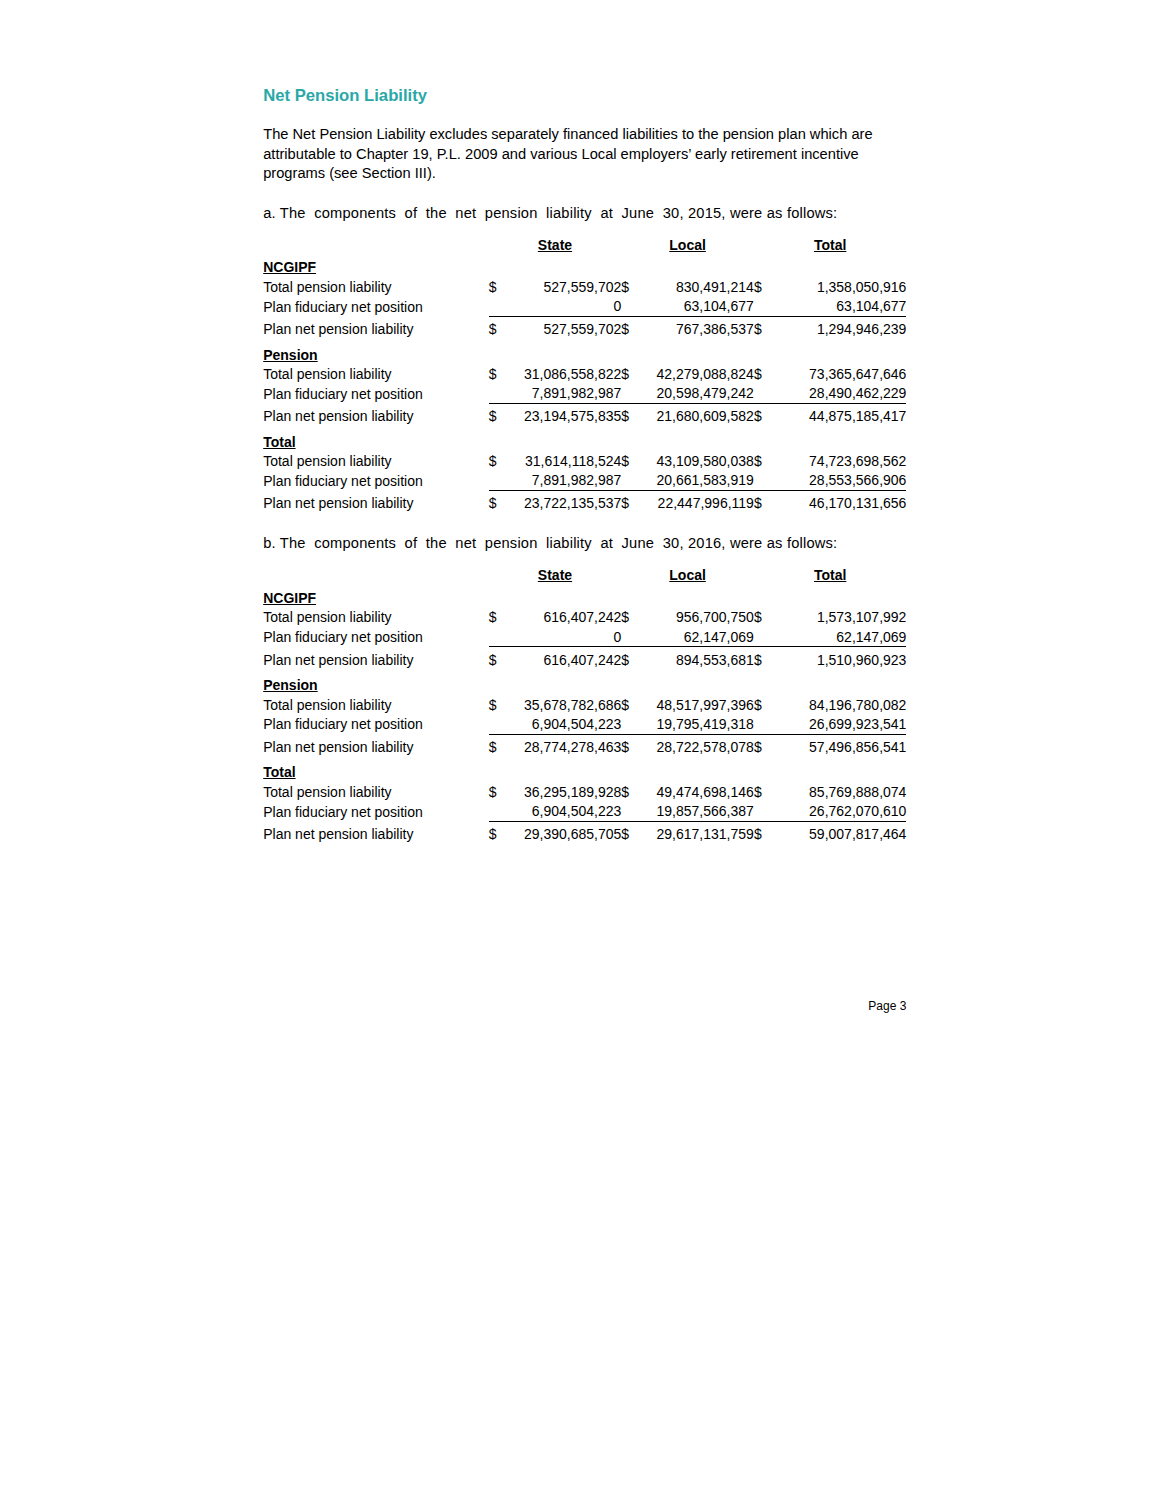Net Pension Liability
The Net Pension Liability excludes separately financed liabilities to the pension plan which are attributable to Chapter 19, P.L. 2009 and various Local employers’ early retirement incentive programs (see Section III).
a. The components of the net pension liability at June 30, 2015, were as follows:
| | State | Local | Total |
| --- | --- | --- | --- |
| NCGIPF | |
| Total pension liability | $ | 527,559,702 | $ | 830,491,214 | $ | 1,358,050,916 |
| Plan fiduciary net position | | 0 | | 63,104,677 | | 63,104,677 |
| Plan net pension liability | $ | 527,559,702 | $ | 767,386,537 | $ | 1,294,946,239 |
| Pension | |
| Total pension liability | $ | 31,086,558,822 | $ | 42,279,088,824 | $ | 73,365,647,646 |
| Plan fiduciary net position | | 7,891,982,987 | | 20,598,479,242 | | 28,490,462,229 |
| Plan net pension liability | $ | 23,194,575,835 | $ | 21,680,609,582 | $ | 44,875,185,417 |
| Total | |
| Total pension liability | $ | 31,614,118,524 | $ | 43,109,580,038 | $ | 74,723,698,562 |
| Plan fiduciary net position | | 7,891,982,987 | | 20,661,583,919 | | 28,553,566,906 |
| Plan net pension liability | $ | 23,722,135,537 | $ | 22,447,996,119 | $ | 46,170,131,656 |
b. The components of the net pension liability at June 30, 2016, were as follows:
| | State | Local | Total |
| --- | --- | --- | --- |
| NCGIPF | |
| Total pension liability | $ | 616,407,242 | $ | 956,700,750 | $ | 1,573,107,992 |
| Plan fiduciary net position | | 0 | | 62,147,069 | | 62,147,069 |
| Plan net pension liability | $ | 616,407,242 | $ | 894,553,681 | $ | 1,510,960,923 |
| Pension | |
| Total pension liability | $ | 35,678,782,686 | $ | 48,517,997,396 | $ | 84,196,780,082 |
| Plan fiduciary net position | | 6,904,504,223 | | 19,795,419,318 | | 26,699,923,541 |
| Plan net pension liability | $ | 28,774,278,463 | $ | 28,722,578,078 | $ | 57,496,856,541 |
| Total | |
| Total pension liability | $ | 36,295,189,928 | $ | 49,474,698,146 | $ | 85,769,888,074 |
| Plan fiduciary net position | | 6,904,504,223 | | 19,857,566,387 | | 26,762,070,610 |
| Plan net pension liability | $ | 29,390,685,705 | $ | 29,617,131,759 | $ | 59,007,817,464 |
Page 3